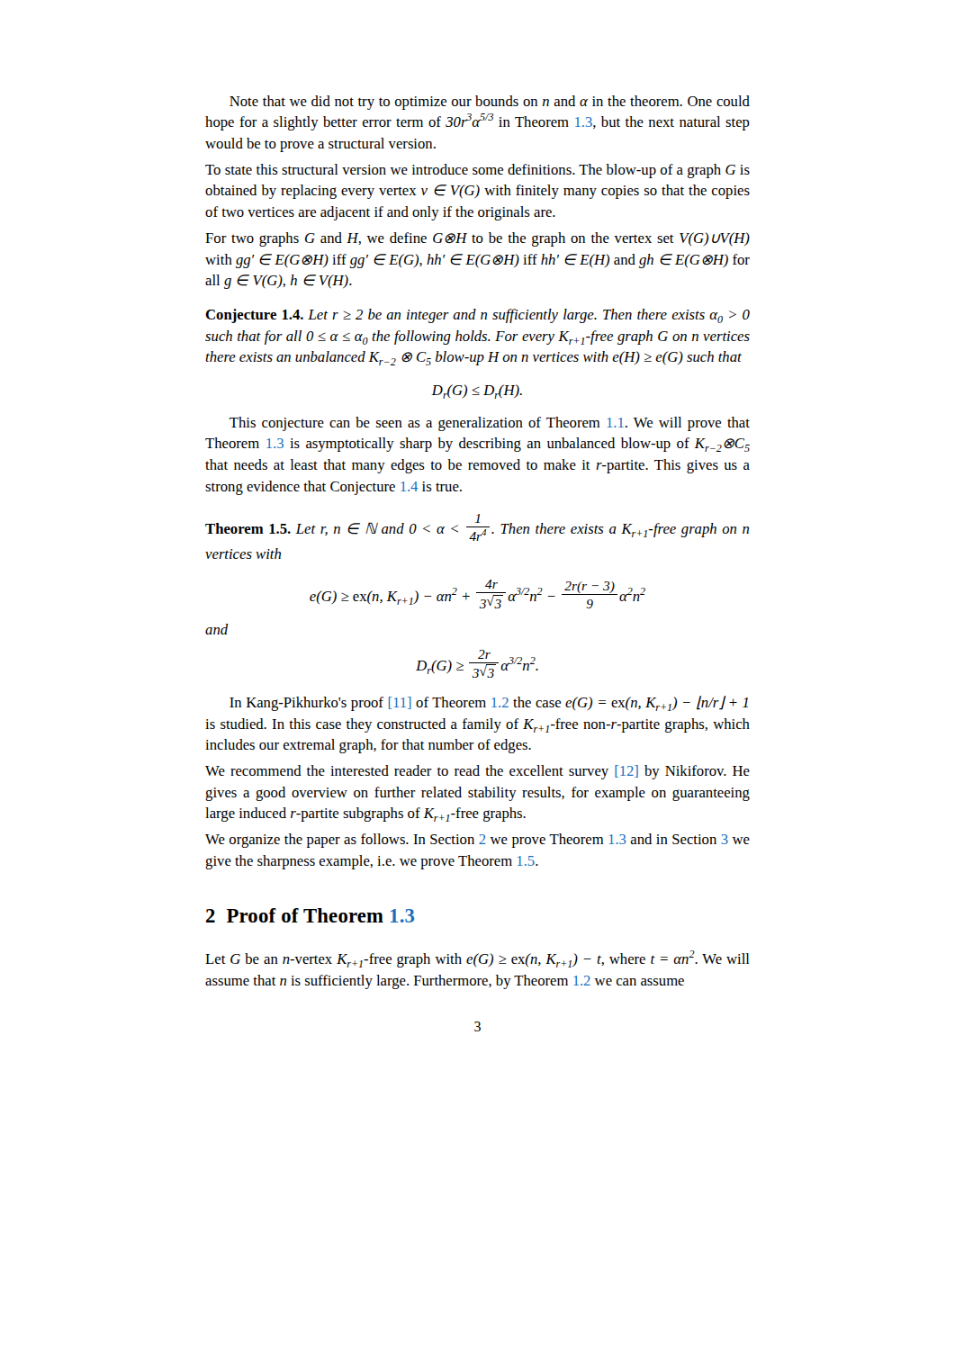Note that we did not try to optimize our bounds on n and α in the theorem. One could hope for a slightly better error term of 30r3α5/3 in Theorem 1.3, but the next natural step would be to prove a structural version.
To state this structural version we introduce some definitions. The blow-up of a graph G is obtained by replacing every vertex v ∈ V(G) with finitely many copies so that the copies of two vertices are adjacent if and only if the originals are.
For two graphs G and H, we define G⊗H to be the graph on the vertex set V(G)∪V(H) with gg′ ∈ E(G⊗H) iff gg′ ∈ E(G), hh′ ∈ E(G⊗H) iff hh′ ∈ E(H) and gh ∈ E(G⊗H) for all g ∈ V(G), h ∈ V(H).
Conjecture 1.4. Let r ≥ 2 be an integer and n sufficiently large. Then there exists α0 > 0 such that for all 0 ≤ α ≤ α0 the following holds. For every Kr+1-free graph G on n vertices there exists an unbalanced Kr−2 ⊗ C5 blow-up H on n vertices with e(H) ≥ e(G) such that
Dr(G) ≤ Dr(H).
This conjecture can be seen as a generalization of Theorem 1.1. We will prove that Theorem 1.3 is asymptotically sharp by describing an unbalanced blow-up of Kr−2⊗C5 that needs at least that many edges to be removed to make it r-partite. This gives us a strong evidence that Conjecture 1.4 is true.
Theorem 1.5. Let r, n ∈ ℕ and 0 < α < 14r4. Then there exists a Kr+1-free graph on n vertices with
e(G) ≥ ex(n, Kr+1) − αn2 + 4r 33α3/2n2 − 2r(r − 3) 9α2n2
and
Dr(G) ≥ 2r 33α3/2n2.
In Kang-Pikhurko's proof [11] of Theorem 1.2 the case e(G) = ex(n, Kr+1) − n/r + 1 is studied. In this case they constructed a family of Kr+1-free non-r-partite graphs, which includes our extremal graph, for that number of edges.
We recommend the interested reader to read the excellent survey [12] by Nikiforov. He gives a good overview on further related stability results, for example on guaranteeing large induced r-partite subgraphs of Kr+1-free graphs.
We organize the paper as follows. In Section 2 we prove Theorem 1.3 and in Section 3 we give the sharpness example, i.e. we prove Theorem 1.5.
2 Proof of Theorem 1.3
Let G be an n-vertex Kr+1-free graph with e(G) ≥ ex(n, Kr+1) − t, where t = αn2. We will assume that n is sufficiently large. Furthermore, by Theorem 1.2 we can assume
3